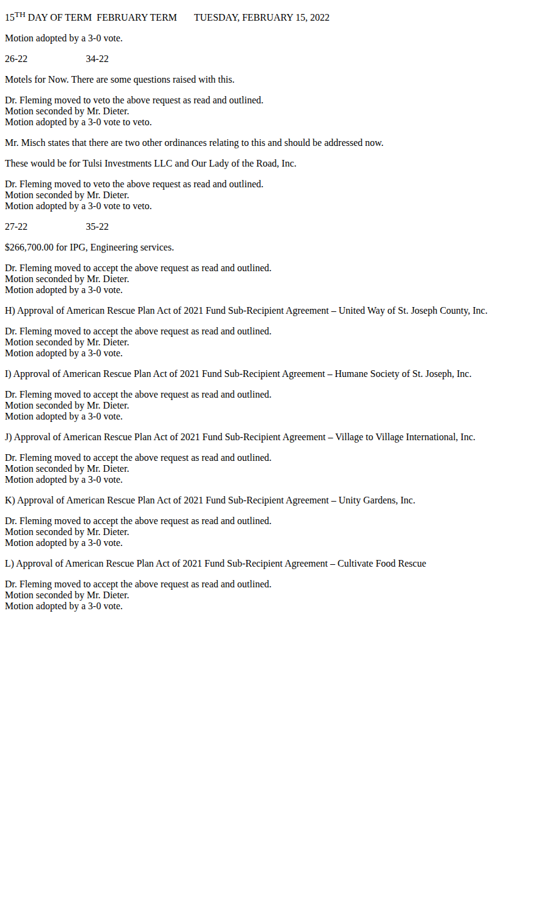15TH DAY OF TERM FEBRUARY TERM TUESDAY, FEBRUARY 15, 2022
Motion adopted by a 3-0 vote.
26-22 34-22
Motels for Now. There are some questions raised with this.
Dr. Fleming moved to veto the above request as read and outlined.
Motion seconded by Mr. Dieter.
Motion adopted by a 3-0 vote to veto.
Mr. Misch states that there are two other ordinances relating to this and should be addressed now.
These would be for Tulsi Investments LLC and Our Lady of the Road, Inc.
Dr. Fleming moved to veto the above request as read and outlined.
Motion seconded by Mr. Dieter.
Motion adopted by a 3-0 vote to veto.
27-22 35-22
$266,700.00 for IPG, Engineering services.
Dr. Fleming moved to accept the above request as read and outlined.
Motion seconded by Mr. Dieter.
Motion adopted by a 3-0 vote.
H) Approval of American Rescue Plan Act of 2021 Fund Sub-Recipient Agreement – United Way of St. Joseph County, Inc.
Dr. Fleming moved to accept the above request as read and outlined.
Motion seconded by Mr. Dieter.
Motion adopted by a 3-0 vote.
I) Approval of American Rescue Plan Act of 2021 Fund Sub-Recipient Agreement – Humane Society of St. Joseph, Inc.
Dr. Fleming moved to accept the above request as read and outlined.
Motion seconded by Mr. Dieter.
Motion adopted by a 3-0 vote.
J) Approval of American Rescue Plan Act of 2021 Fund Sub-Recipient Agreement – Village to Village International, Inc.
Dr. Fleming moved to accept the above request as read and outlined.
Motion seconded by Mr. Dieter.
Motion adopted by a 3-0 vote.
K) Approval of American Rescue Plan Act of 2021 Fund Sub-Recipient Agreement – Unity Gardens, Inc.
Dr. Fleming moved to accept the above request as read and outlined.
Motion seconded by Mr. Dieter.
Motion adopted by a 3-0 vote.
L) Approval of American Rescue Plan Act of 2021 Fund Sub-Recipient Agreement – Cultivate Food Rescue
Dr. Fleming moved to accept the above request as read and outlined.
Motion seconded by Mr. Dieter.
Motion adopted by a 3-0 vote.